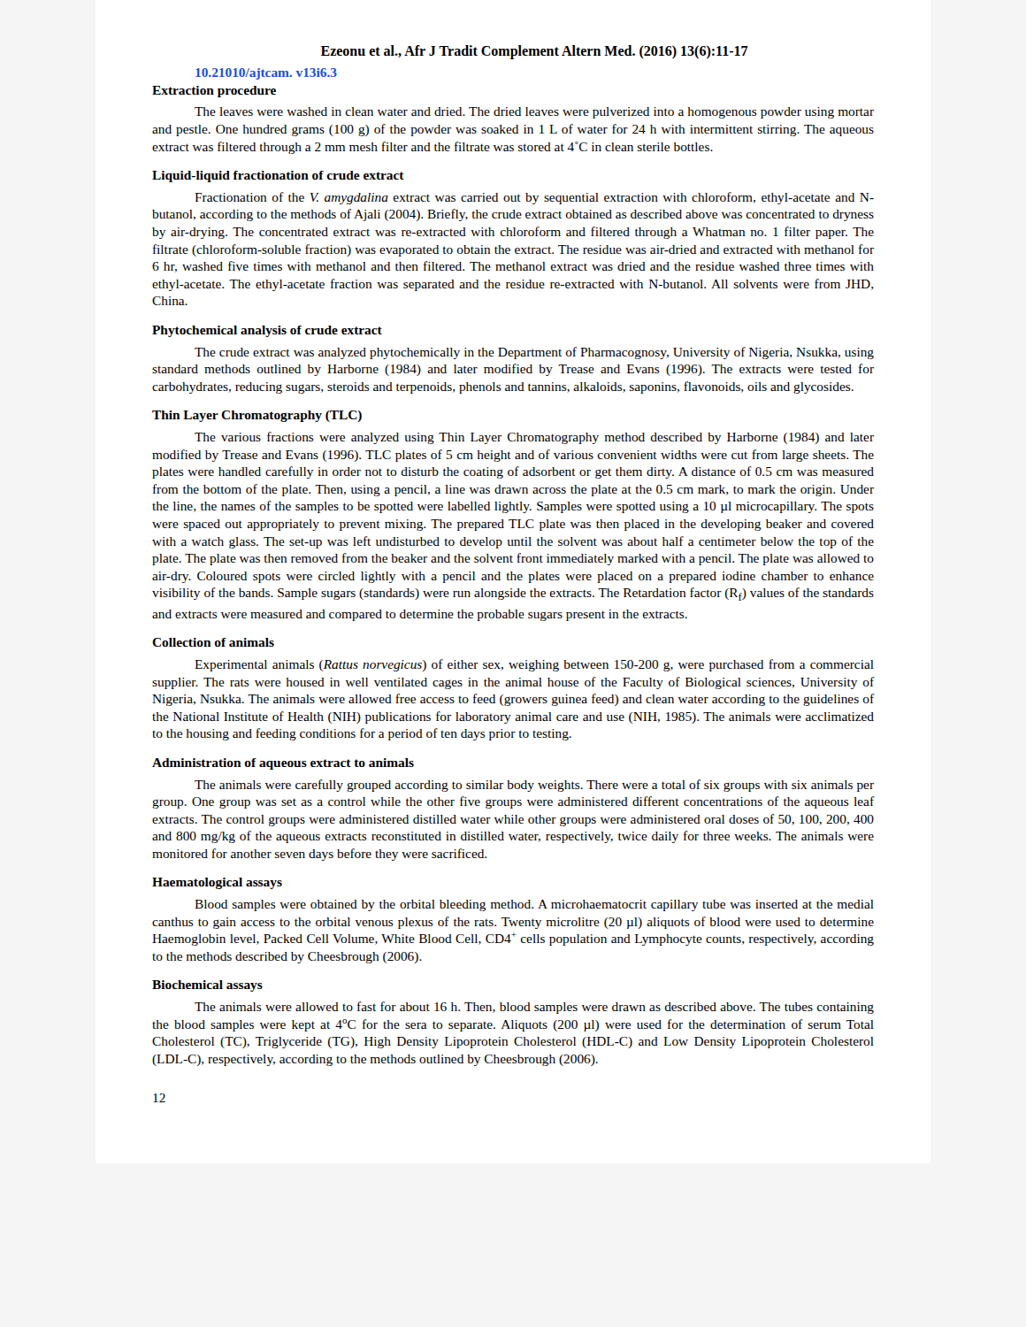Ezeonu et al., Afr J Tradit Complement Altern Med. (2016) 13(6):11-17
10.21010/ajtcam. v13i6.3
Extraction procedure
The leaves were washed in clean water and dried. The dried leaves were pulverized into a homogenous powder using mortar and pestle. One hundred grams (100 g) of the powder was soaked in 1 L of water for 24 h with intermittent stirring. The aqueous extract was filtered through a 2 mm mesh filter and the filtrate was stored at 4˚C in clean sterile bottles.
Liquid-liquid fractionation of crude extract
Fractionation of the V. amygdalina extract was carried out by sequential extraction with chloroform, ethyl-acetate and N-butanol, according to the methods of Ajali (2004). Briefly, the crude extract obtained as described above was concentrated to dryness by air-drying. The concentrated extract was re-extracted with chloroform and filtered through a Whatman no. 1 filter paper. The filtrate (chloroform-soluble fraction) was evaporated to obtain the extract. The residue was air-dried and extracted with methanol for 6 hr, washed five times with methanol and then filtered. The methanol extract was dried and the residue washed three times with ethyl-acetate. The ethyl-acetate fraction was separated and the residue re-extracted with N-butanol. All solvents were from JHD, China.
Phytochemical analysis of crude extract
The crude extract was analyzed phytochemically in the Department of Pharmacognosy, University of Nigeria, Nsukka, using standard methods outlined by Harborne (1984) and later modified by Trease and Evans (1996). The extracts were tested for carbohydrates, reducing sugars, steroids and terpenoids, phenols and tannins, alkaloids, saponins, flavonoids, oils and glycosides.
Thin Layer Chromatography (TLC)
The various fractions were analyzed using Thin Layer Chromatography method described by Harborne (1984) and later modified by Trease and Evans (1996). TLC plates of 5 cm height and of various convenient widths were cut from large sheets. The plates were handled carefully in order not to disturb the coating of adsorbent or get them dirty. A distance of 0.5 cm was measured from the bottom of the plate. Then, using a pencil, a line was drawn across the plate at the 0.5 cm mark, to mark the origin. Under the line, the names of the samples to be spotted were labelled lightly. Samples were spotted using a 10 µl microcapillary. The spots were spaced out appropriately to prevent mixing. The prepared TLC plate was then placed in the developing beaker and covered with a watch glass. The set-up was left undisturbed to develop until the solvent was about half a centimeter below the top of the plate. The plate was then removed from the beaker and the solvent front immediately marked with a pencil. The plate was allowed to air-dry. Coloured spots were circled lightly with a pencil and the plates were placed on a prepared iodine chamber to enhance visibility of the bands. Sample sugars (standards) were run alongside the extracts. The Retardation factor (Rf) values of the standards and extracts were measured and compared to determine the probable sugars present in the extracts.
Collection of animals
Experimental animals (Rattus norvegicus) of either sex, weighing between 150-200 g, were purchased from a commercial supplier. The rats were housed in well ventilated cages in the animal house of the Faculty of Biological sciences, University of Nigeria, Nsukka. The animals were allowed free access to feed (growers guinea feed) and clean water according to the guidelines of the National Institute of Health (NIH) publications for laboratory animal care and use (NIH, 1985). The animals were acclimatized to the housing and feeding conditions for a period of ten days prior to testing.
Administration of aqueous extract to animals
The animals were carefully grouped according to similar body weights. There were a total of six groups with six animals per group. One group was set as a control while the other five groups were administered different concentrations of the aqueous leaf extracts. The control groups were administered distilled water while other groups were administered oral doses of 50, 100, 200, 400 and 800 mg/kg of the aqueous extracts reconstituted in distilled water, respectively, twice daily for three weeks. The animals were monitored for another seven days before they were sacrificed.
Haematological assays
Blood samples were obtained by the orbital bleeding method. A microhaematocrit capillary tube was inserted at the medial canthus to gain access to the orbital venous plexus of the rats. Twenty microlitre (20 µl) aliquots of blood were used to determine Haemoglobin level, Packed Cell Volume, White Blood Cell, CD4+ cells population and Lymphocyte counts, respectively, according to the methods described by Cheesbrough (2006).
Biochemical assays
The animals were allowed to fast for about 16 h. Then, blood samples were drawn as described above. The tubes containing the blood samples were kept at 4oC for the sera to separate. Aliquots (200 µl) were used for the determination of serum Total Cholesterol (TC), Triglyceride (TG), High Density Lipoprotein Cholesterol (HDL-C) and Low Density Lipoprotein Cholesterol (LDL-C), respectively, according to the methods outlined by Cheesbrough (2006).
12